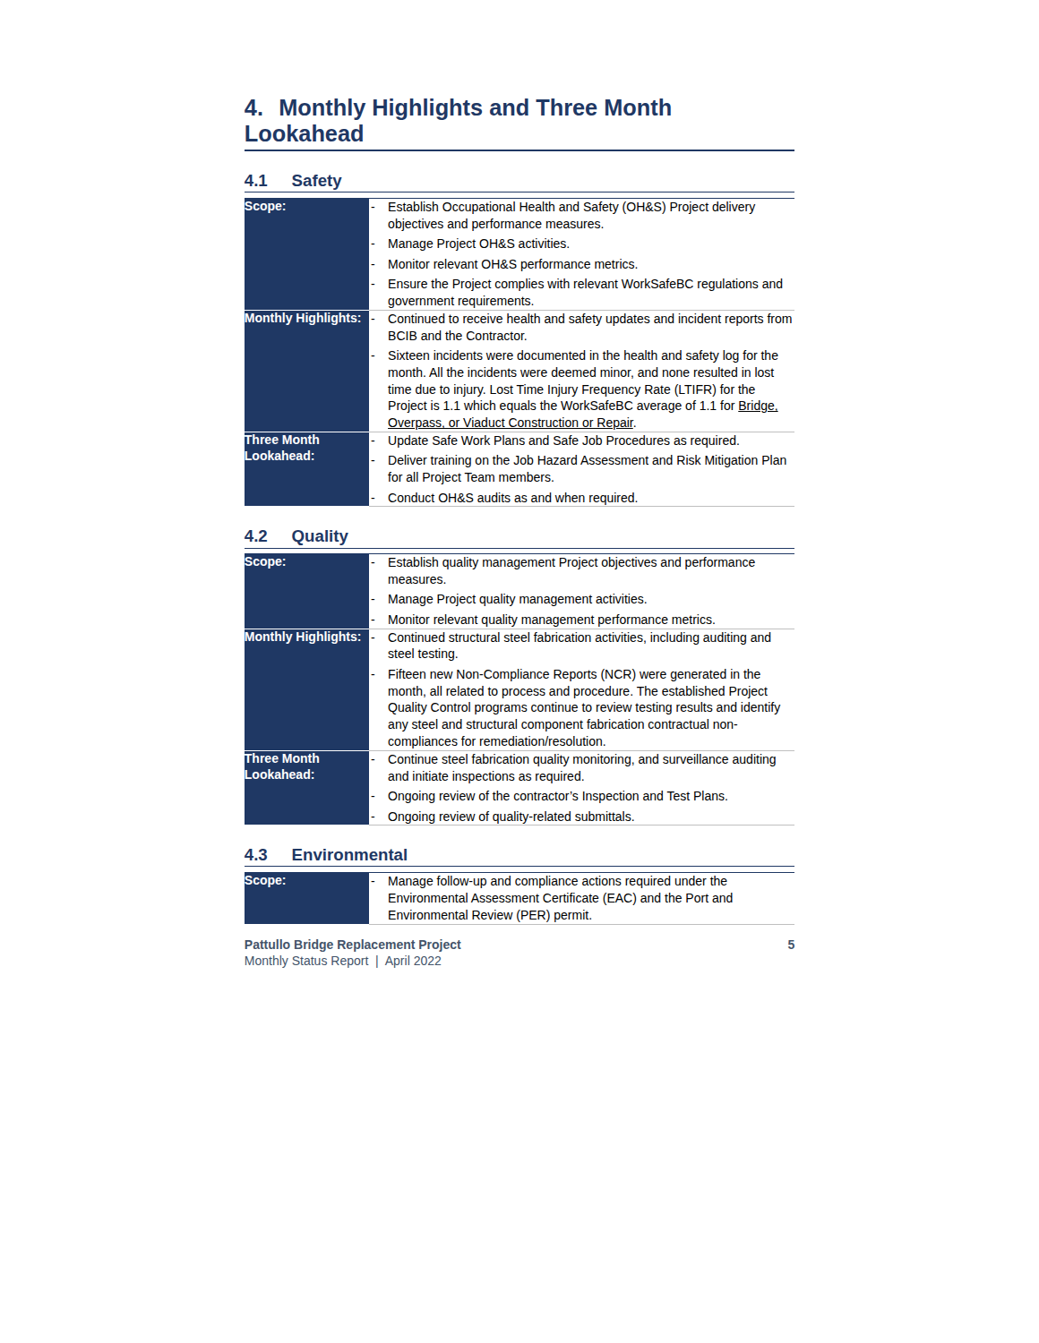4. Monthly Highlights and Three Month Lookahead
4.1 Safety
| Scope: | Establish Occupational Health and Safety (OH&S) Project delivery objectives and performance measures. Manage Project OH&S activities. Monitor relevant OH&S performance metrics. Ensure the Project complies with relevant WorkSafeBC regulations and government requirements. |
| Monthly Highlights: | Continued to receive health and safety updates and incident reports from BCIB and the Contractor. Sixteen incidents were documented in the health and safety log for the month. All the incidents were deemed minor, and none resulted in lost time due to injury. Lost Time Injury Frequency Rate (LTIFR) for the Project is 1.1 which equals the WorkSafeBC average of 1.1 for Bridge, Overpass, or Viaduct Construction or Repair . |
| Three Month Lookahead: | Update Safe Work Plans and Safe Job Procedures as required. Deliver training on the Job Hazard Assessment and Risk Mitigation Plan for all Project Team members. Conduct OH&S audits as and when required. |
4.2 Quality
| Scope: | Establish quality management Project objectives and performance measures. Manage Project quality management activities. Monitor relevant quality management performance metrics. |
| Monthly Highlights: | Continued structural steel fabrication activities, including auditing and steel testing. Fifteen new Non-Compliance Reports (NCR) were generated in the month, all related to process and procedure. The established Project Quality Control programs continue to review testing results and identify any steel and structural component fabrication contractual non-compliances for remediation/resolution. |
| Three Month Lookahead: | Continue steel fabrication quality monitoring, and surveillance auditing and initiate inspections as required. Ongoing review of the contractor’s Inspection and Test Plans. Ongoing review of quality-related submittals. |
4.3 Environmental
| Scope: | Manage follow-up and compliance actions required under the Environmental Assessment Certificate (EAC) and the Port and Environmental Review (PER) permit. |
5
Pattullo Bridge Replacement Project
Monthly Status Report | April 2022